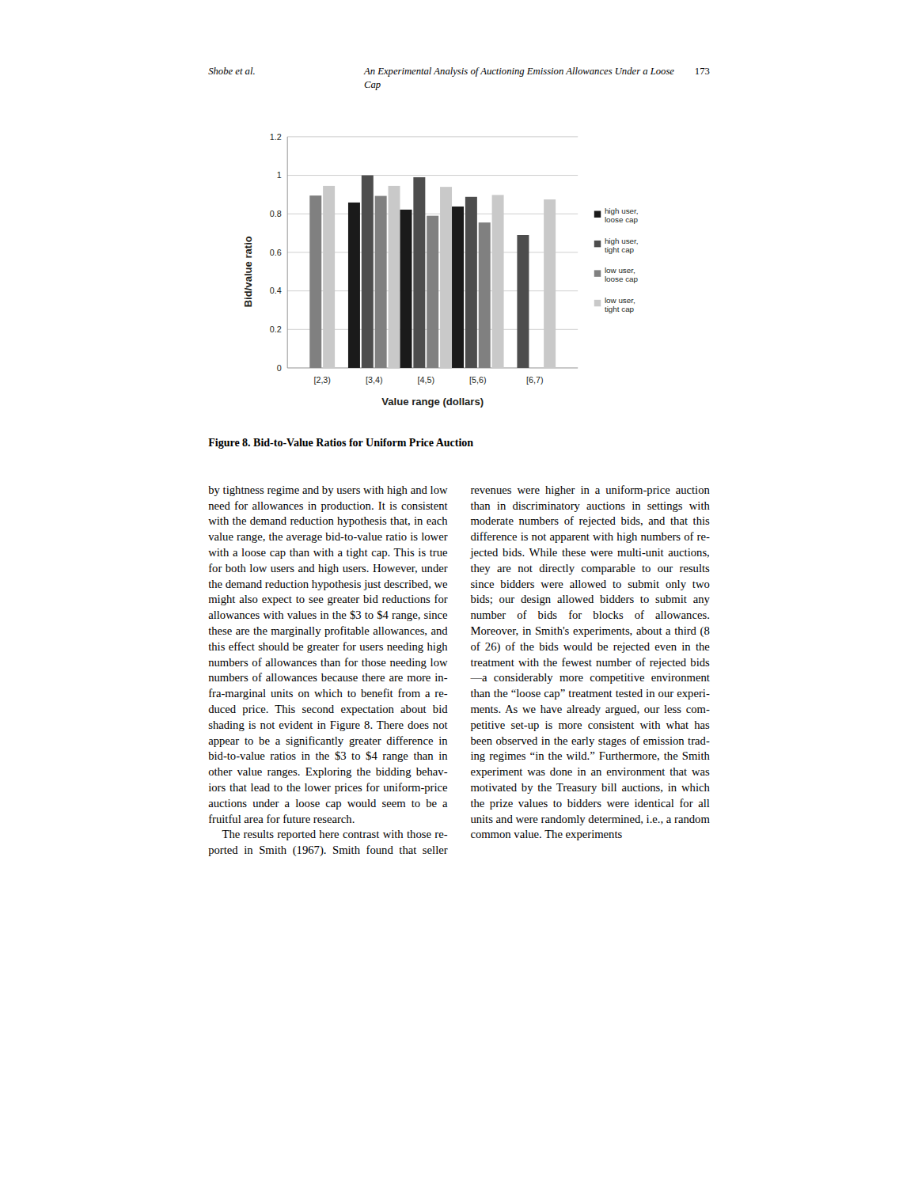Shobe et al. An Experimental Analysis of Auctioning Emission Allowances Under a Loose Cap 173
1.2 1 0.8 0.6 0.4 0.2 0 Bid/value ratio [2,3) [3,4) [4,5) [5,6) [6,7) Value range (dollars) high user, loose cap high user, tight cap low user, loose cap low user, tight cap
Figure 8. Bid-to-Value Ratios for Uniform Price Auction
by tightness regime and by users with high and low need for allowances in production. It is consistent with the demand reduction hypothesis that, in each value range, the average bid-to-value ratio is lower with a loose cap than with a tight cap. This is true for both low users and high users. However, under the demand reduction hypothesis just described, we might also expect to see greater bid reductions for allowances with values in the $3 to $4 range, since these are the marginally profitable allowances, and this effect should be greater for users needing high numbers of allowances than for those needing low numbers of allowances because there are more infra-marginal units on which to benefit from a reduced price. This second expectation about bid shading is not evident in Figure 8. There does not appear to be a significantly greater difference in bid-to-value ratios in the $3 to $4 range than in other value ranges. Exploring the bidding behaviors that lead to the lower prices for uniform-price auctions under a loose cap would seem to be a fruitful area for future research.
The results reported here contrast with those reported in Smith (1967). Smith found that seller revenues were higher in a uniform-price auction than in discriminatory auctions in settings with moderate numbers of rejected bids, and that this difference is not apparent with high numbers of rejected bids. While these were multi-unit auctions, they are not directly comparable to our results since bidders were allowed to submit only two bids; our design allowed bidders to submit any number of bids for blocks of allowances. Moreover, in Smith's experiments, about a third (8 of 26) of the bids would be rejected even in the treatment with the fewest number of rejected bids—a considerably more competitive environment than the “loose cap” treatment tested in our experiments. As we have already argued, our less competitive set-up is more consistent with what has been observed in the early stages of emission trading regimes “in the wild.” Furthermore, the Smith experiment was done in an environment that was motivated by the Treasury bill auctions, in which the prize values to bidders were identical for all units and were randomly determined, i.e., a random common value. The experiments